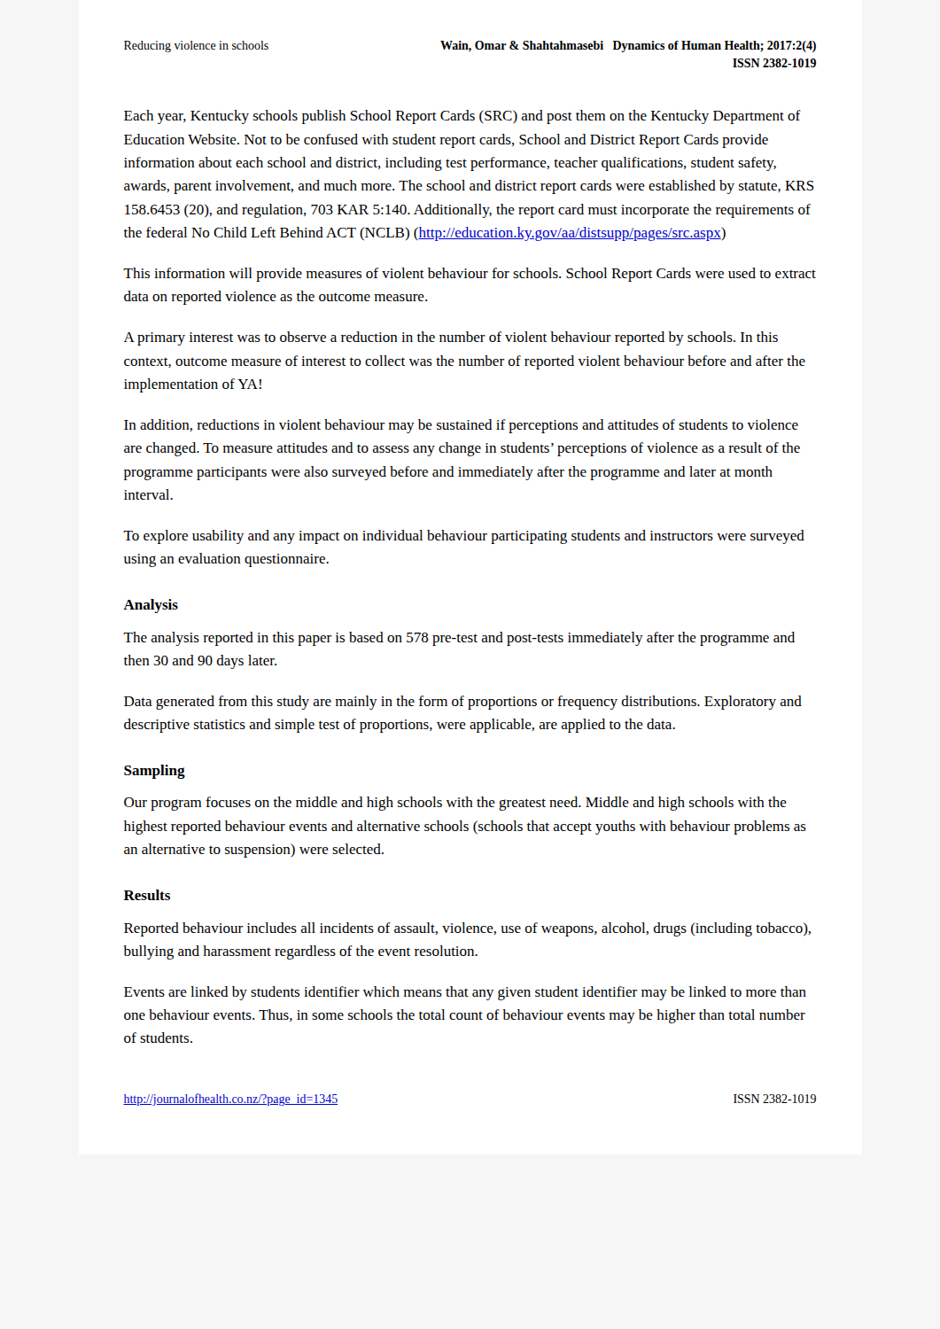Reducing violence in schools Wain, Omar & Shahtahmasebi Dynamics of Human Health; 2017:2(4)
ISSN 2382-1019
Each year, Kentucky schools publish School Report Cards (SRC) and post them on the Kentucky Department of Education Website. Not to be confused with student report cards, School and District Report Cards provide information about each school and district, including test performance, teacher qualifications, student safety, awards, parent involvement, and much more. The school and district report cards were established by statute, KRS 158.6453 (20), and regulation, 703 KAR 5:140. Additionally, the report card must incorporate the requirements of the federal No Child Left Behind ACT (NCLB) (http://education.ky.gov/aa/distsupp/pages/src.aspx)
This information will provide measures of violent behaviour for schools. School Report Cards were used to extract data on reported violence as the outcome measure.
A primary interest was to observe a reduction in the number of violent behaviour reported by schools. In this context, outcome measure of interest to collect was the number of reported violent behaviour before and after the implementation of YA!
In addition, reductions in violent behaviour may be sustained if perceptions and attitudes of students to violence are changed. To measure attitudes and to assess any change in students’ perceptions of violence as a result of the programme participants were also surveyed before and immediately after the programme and later at month interval.
To explore usability and any impact on individual behaviour participating students and instructors were surveyed using an evaluation questionnaire.
Analysis
The analysis reported in this paper is based on 578 pre-test and post-tests immediately after the programme and then 30 and 90 days later.
Data generated from this study are mainly in the form of proportions or frequency distributions. Exploratory and descriptive statistics and simple test of proportions, were applicable, are applied to the data.
Sampling
Our program focuses on the middle and high schools with the greatest need. Middle and high schools with the highest reported behaviour events and alternative schools (schools that accept youths with behaviour problems as an alternative to suspension) were selected.
Results
Reported behaviour includes all incidents of assault, violence, use of weapons, alcohol, drugs (including tobacco), bullying and harassment regardless of the event resolution.
Events are linked by students identifier which means that any given student identifier may be linked to more than one behaviour events. Thus, in some schools the total count of behaviour events may be higher than total number of students.
http://journalofhealth.co.nz/?page_id=1345 ISSN 2382-1019